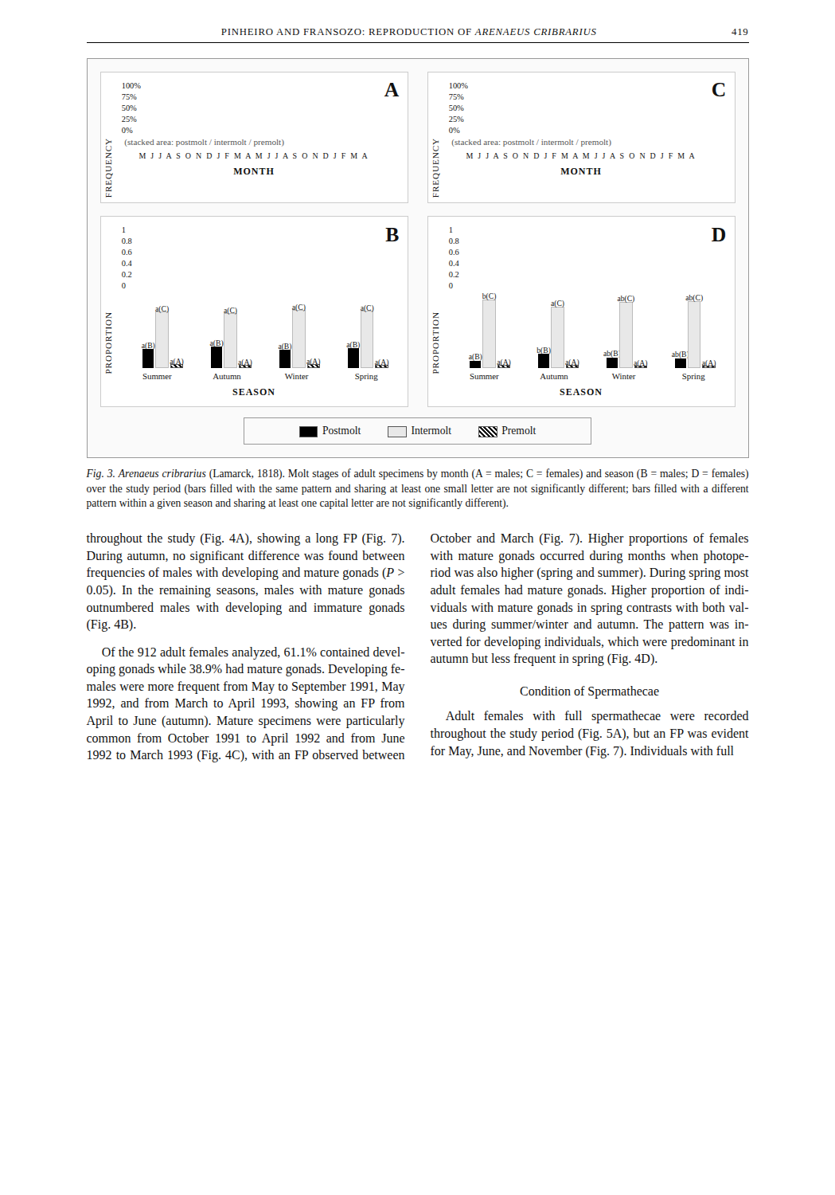Pinheiro and Fransozo: Reproduction of Arenaeus cribrarius 419
A Frequency
100% 75% 50% 25% 0%
(stacked area: postmolt / intermolt / premolt)
M J J A S O N D J F M A M J J A S O N D J F M A
Month
C Frequency
100% 75% 50% 25% 0%
(stacked area: postmolt / intermolt / premolt)
M J J A S O N D J F M A M J J A S O N D J F M A
Month
B Proportion
1 0.8 0.6 0.4 0.2 0
a(B)
a(C)
a(A)
a(B)
a(C)
a(A)
a(B)
a(C)
a(A)
a(B)
a(C)
a(A)
Summer Autumn Winter Spring
Season
D Proportion
1 0.8 0.6 0.4 0.2 0
a(B)
b(C)
a(A)
b(B)
a(C)
a(A)
ab(B)
ab(C)
a(A)
ab(B)
ab(C)
a(A)
Summer Autumn Winter Spring
Season
Postmolt Intermolt Premolt
Fig. 3. Arenaeus cribrarius (Lamarck, 1818). Molt stages of adult specimens by month (A = males; C = females) and season (B = males; D = females) over the study period (bars filled with the same pattern and sharing at least one small letter are not significantly different; bars filled with a different pattern within a given season and sharing at least one capital letter are not significantly different).
throughout the study (Fig. 4A), showing a long FP (Fig. 7). During autumn, no significant difference was found between frequencies of males with developing and mature gonads (P > 0.05). In the remaining seasons, males with mature gonads outnumbered males with developing and immature gonads (Fig. 4B).
Of the 912 adult females analyzed, 61.1% contained developing gonads while 38.9% had mature gonads. Developing females were more frequent from May to September 1991, May 1992, and from March to April 1993, showing an FP from April to June (autumn). Mature specimens were particularly common from October 1991 to April 1992 and from June 1992 to March 1993 (Fig. 4C), with an FP observed between October and March (Fig. 7). Higher proportions of females with mature gonads occurred during months when photoperiod was also higher (spring and summer). During spring most adult females had mature gonads. Higher proportion of individuals with mature gonads in spring contrasts with both values during summer/winter and autumn. The pattern was inverted for developing individuals, which were predominant in autumn but less frequent in spring (Fig. 4D).
Condition of Spermathecae
Adult females with full spermathecae were recorded throughout the study period (Fig. 5A), but an FP was evident for May, June, and November (Fig. 7). Individuals with full